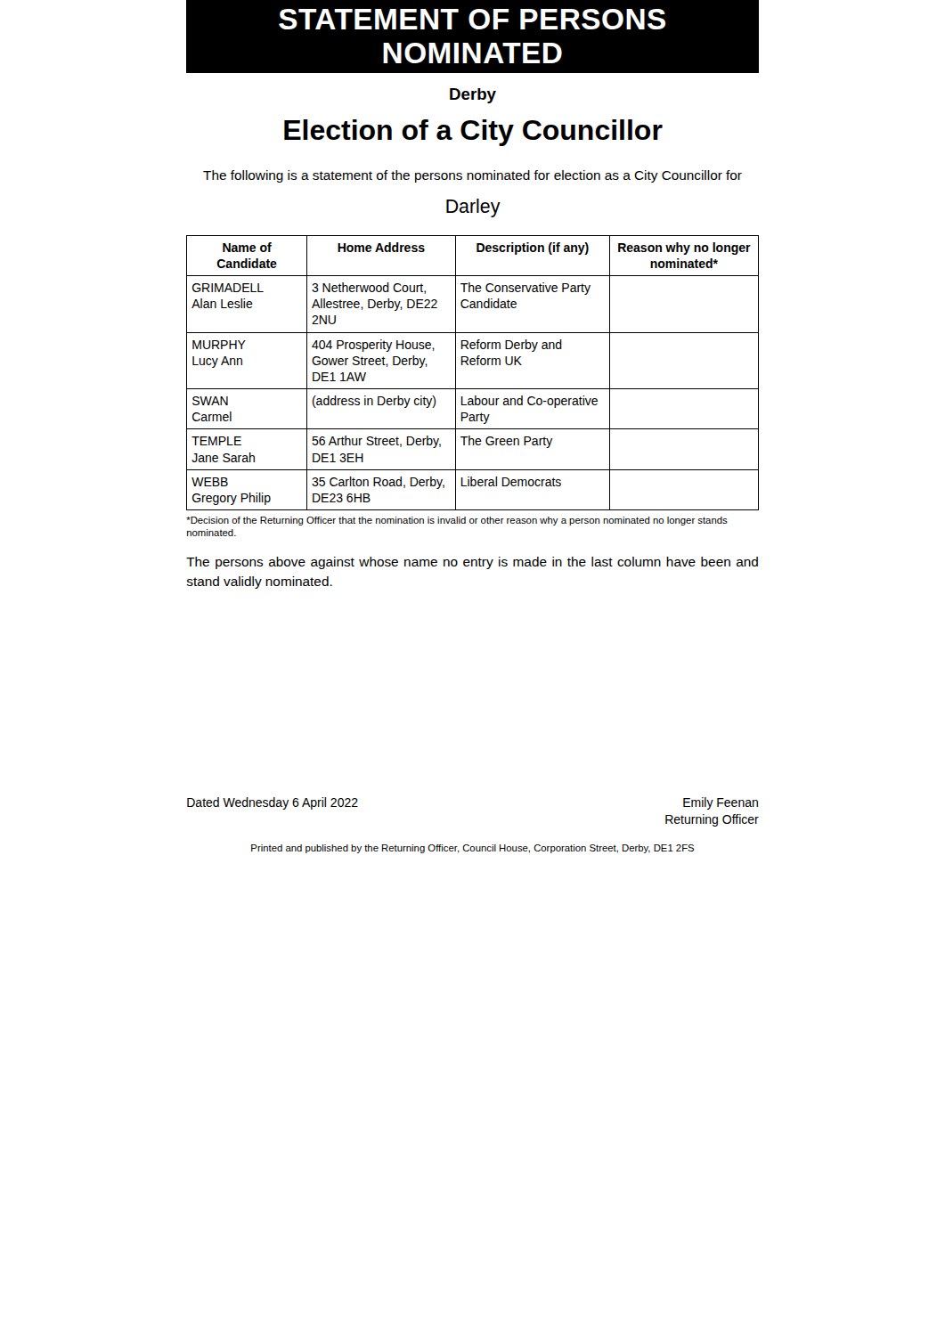STATEMENT OF PERSONS NOMINATED
Derby
Election of a City Councillor
The following is a statement of the persons nominated for election as a City Councillor for
Darley
| Name of Candidate | Home Address | Description (if any) | Reason why no longer nominated* |
| --- | --- | --- | --- |
| GRIMADELL Alan Leslie | 3 Netherwood Court, Allestree, Derby, DE22 2NU | The Conservative Party Candidate | |
| MURPHY Lucy Ann | 404 Prosperity House, Gower Street, Derby, DE1 1AW | Reform Derby and Reform UK | |
| SWAN Carmel | (address in Derby city) | Labour and Co-operative Party | |
| TEMPLE Jane Sarah | 56 Arthur Street, Derby, DE1 3EH | The Green Party | |
| WEBB Gregory Philip | 35 Carlton Road, Derby, DE23 6HB | Liberal Democrats | |
*Decision of the Returning Officer that the nomination is invalid or other reason why a person nominated no longer stands nominated.
The persons above against whose name no entry is made in the last column have been and stand validly nominated.
Dated Wednesday 6 April 2022
Emily Feenan
Returning Officer
Printed and published by the Returning Officer, Council House, Corporation Street, Derby, DE1 2FS